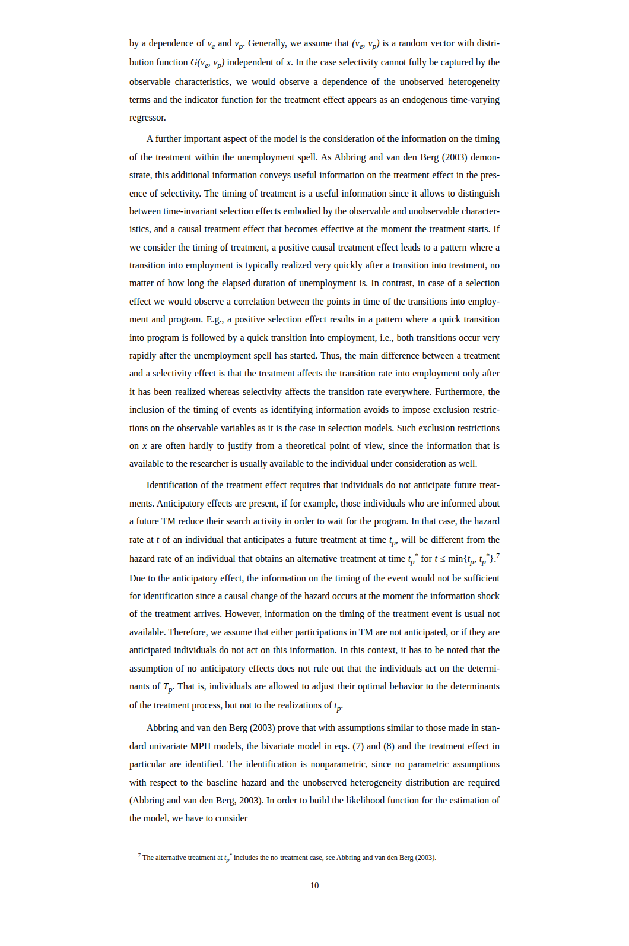by a dependence of ve and vp. Generally, we assume that (ve, vp) is a random vector with distribution function G(ve, vp) independent of x. In the case selectivity cannot fully be captured by the observable characteristics, we would observe a dependence of the unobserved heterogeneity terms and the indicator function for the treatment effect appears as an endogenous time-varying regressor.
A further important aspect of the model is the consideration of the information on the timing of the treatment within the unemployment spell. As Abbring and van den Berg (2003) demonstrate, this additional information conveys useful information on the treatment effect in the presence of selectivity. The timing of treatment is a useful information since it allows to distinguish between time-invariant selection effects embodied by the observable and unobservable characteristics, and a causal treatment effect that becomes effective at the moment the treatment starts. If we consider the timing of treatment, a positive causal treatment effect leads to a pattern where a transition into employment is typically realized very quickly after a transition into treatment, no matter of how long the elapsed duration of unemployment is. In contrast, in case of a selection effect we would observe a correlation between the points in time of the transitions into employment and program. E.g., a positive selection effect results in a pattern where a quick transition into program is followed by a quick transition into employment, i.e., both transitions occur very rapidly after the unemployment spell has started. Thus, the main difference between a treatment and a selectivity effect is that the treatment affects the transition rate into employment only after it has been realized whereas selectivity affects the transition rate everywhere. Furthermore, the inclusion of the timing of events as identifying information avoids to impose exclusion restrictions on the observable variables as it is the case in selection models. Such exclusion restrictions on x are often hardly to justify from a theoretical point of view, since the information that is available to the researcher is usually available to the individual under consideration as well.
Identification of the treatment effect requires that individuals do not anticipate future treatments. Anticipatory effects are present, if for example, those individuals who are informed about a future TM reduce their search activity in order to wait for the program. In that case, the hazard rate at t of an individual that anticipates a future treatment at time tp, will be different from the hazard rate of an individual that obtains an alternative treatment at time tp* for t ≤ min{tp, tp*}.7 Due to the anticipatory effect, the information on the timing of the event would not be sufficient for identification since a causal change of the hazard occurs at the moment the information shock of the treatment arrives. However, information on the timing of the treatment event is usual not available. Therefore, we assume that either participations in TM are not anticipated, or if they are anticipated individuals do not act on this information. In this context, it has to be noted that the assumption of no anticipatory effects does not rule out that the individuals act on the determinants of Tp. That is, individuals are allowed to adjust their optimal behavior to the determinants of the treatment process, but not to the realizations of tp.
Abbring and van den Berg (2003) prove that with assumptions similar to those made in standard univariate MPH models, the bivariate model in eqs. (7) and (8) and the treatment effect in particular are identified. The identification is nonparametric, since no parametric assumptions with respect to the baseline hazard and the unobserved heterogeneity distribution are required (Abbring and van den Berg, 2003). In order to build the likelihood function for the estimation of the model, we have to consider
7 The alternative treatment at tp* includes the no-treatment case, see Abbring and van den Berg (2003).
10